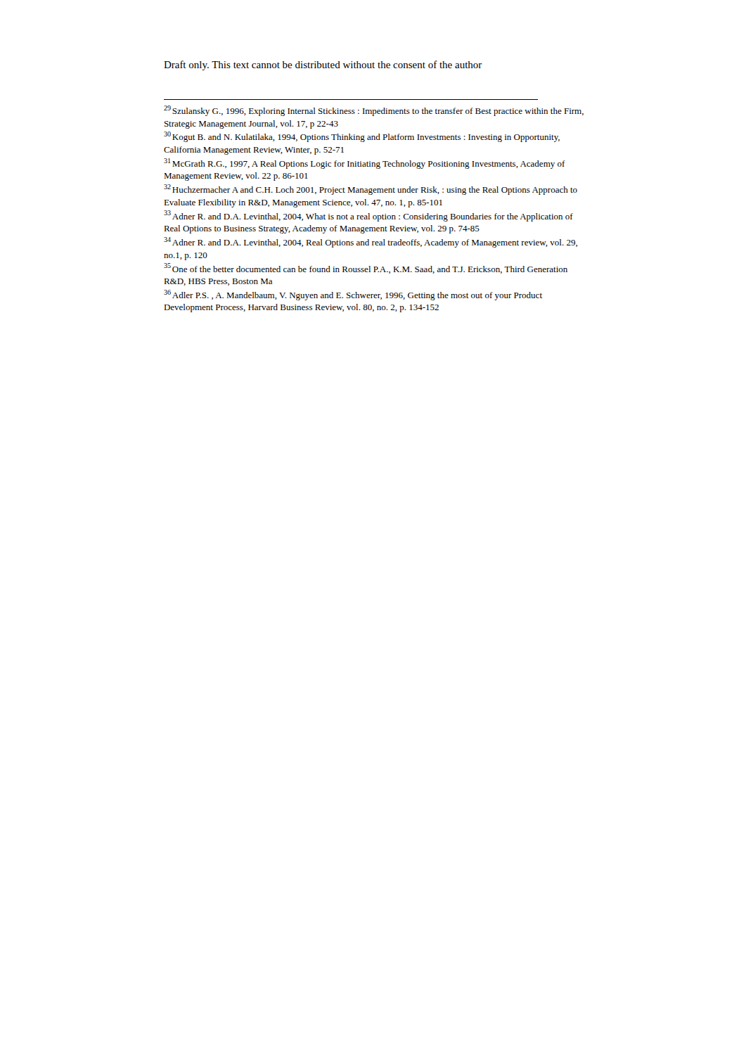Draft only. This text cannot be distributed without the consent of the author
29Szulansky G., 1996, Exploring Internal Stickiness : Impediments to the transfer of Best practice within the Firm, Strategic Management Journal, vol. 17, p 22-43
30Kogut B. and N. Kulatilaka, 1994, Options Thinking and Platform Investments : Investing in Opportunity, California Management Review, Winter, p. 52-71
31McGrath R.G., 1997, A Real Options Logic for Initiating Technology Positioning Investments, Academy of Management Review, vol. 22 p. 86-101
32Huchzermacher A and C.H. Loch 2001, Project Management under Risk, : using the Real Options Approach to Evaluate Flexibility in R&D, Management Science, vol. 47, no. 1, p. 85-101
33Adner R. and D.A. Levinthal, 2004, What is not a real option : Considering Boundaries for the Application of Real Options to Business Strategy, Academy of Management Review, vol. 29 p. 74-85
34Adner R. and D.A. Levinthal, 2004, Real Options and real tradeoffs, Academy of Management review, vol. 29, no.1, p. 120
35One of the better documented can be found in Roussel P.A., K.M. Saad, and T.J. Erickson, Third Generation R&D, HBS Press, Boston Ma
36Adler P.S. , A. Mandelbaum, V. Nguyen and E. Schwerer, 1996, Getting the most out of your Product Development Process, Harvard Business Review, vol. 80, no. 2, p. 134-152